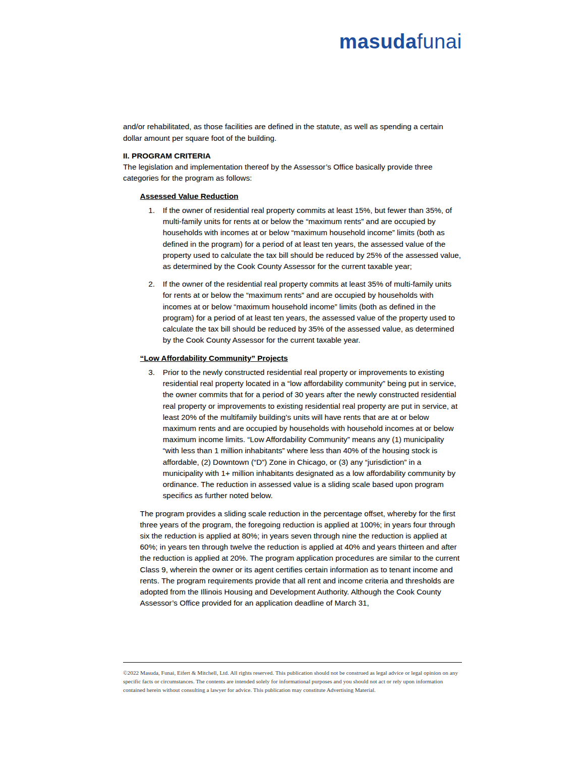masuda funai
and/or rehabilitated, as those facilities are defined in the statute, as well as spending a certain dollar amount per square foot of the building.
II. PROGRAM CRITERIA
The legislation and implementation thereof by the Assessor’s Office basically provide three categories for the program as follows:
Assessed Value Reduction
If the owner of residential real property commits at least 15%, but fewer than 35%, of multi-family units for rents at or below the “maximum rents” and are occupied by households with incomes at or below “maximum household income” limits (both as defined in the program) for a period of at least ten years, the assessed value of the property used to calculate the tax bill should be reduced by 25% of the assessed value, as determined by the Cook County Assessor for the current taxable year;
If the owner of the residential real property commits at least 35% of multi-family units for rents at or below the “maximum rents” and are occupied by households with incomes at or below “maximum household income” limits (both as defined in the program) for a period of at least ten years, the assessed value of the property used to calculate the tax bill should be reduced by 35% of the assessed value, as determined by the Cook County Assessor for the current taxable year.
“Low Affordability Community” Projects
Prior to the newly constructed residential real property or improvements to existing residential real property located in a “low affordability community” being put in service, the owner commits that for a period of 30 years after the newly constructed residential real property or improvements to existing residential real property are put in service, at least 20% of the multifamily building’s units will have rents that are at or below maximum rents and are occupied by households with household incomes at or below maximum income limits. “Low Affordability Community” means any (1) municipality “with less than 1 million inhabitants” where less than 40% of the housing stock is affordable, (2) Downtown (“D”) Zone in Chicago, or (3) any “jurisdiction” in a municipality with 1+ million inhabitants designated as a low affordability community by ordinance. The reduction in assessed value is a sliding scale based upon program specifics as further noted below.
The program provides a sliding scale reduction in the percentage offset, whereby for the first three years of the program, the foregoing reduction is applied at 100%; in years four through six the reduction is applied at 80%; in years seven through nine the reduction is applied at 60%; in years ten through twelve the reduction is applied at 40% and years thirteen and after the reduction is applied at 20%. The program application procedures are similar to the current Class 9, wherein the owner or its agent certifies certain information as to tenant income and rents. The program requirements provide that all rent and income criteria and thresholds are adopted from the Illinois Housing and Development Authority. Although the Cook County Assessor’s Office provided for an application deadline of March 31,
©2022 Masuda, Funai, Eifert & Mitchell, Ltd. All rights reserved. This publication should not be construed as legal advice or legal opinion on any specific facts or circumstances. The contents are intended solely for informational purposes and you should not act or rely upon information contained herein without consulting a lawyer for advice. This publication may constitute Advertising Material.